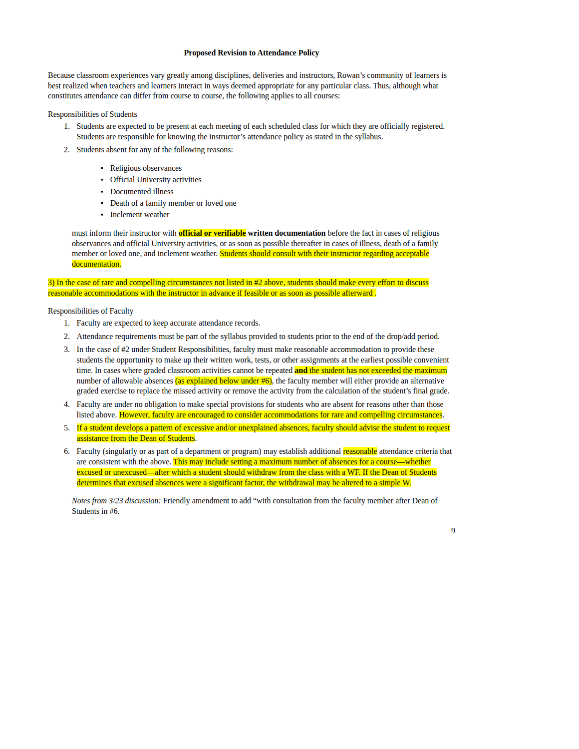Proposed Revision to Attendance Policy
Because classroom experiences vary greatly among disciplines, deliveries and instructors, Rowan’s community of learners is best realized when teachers and learners interact in ways deemed appropriate for any particular class. Thus, although what constitutes attendance can differ from course to course, the following applies to all courses:
Responsibilities of Students
Students are expected to be present at each meeting of each scheduled class for which they are officially registered. Students are responsible for knowing the instructor’s attendance policy as stated in the syllabus.
Students absent for any of the following reasons:
Religious observances
Official University activities
Documented illness
Death of a family member or loved one
Inclement weather
must inform their instructor with official or verifiable written documentation before the fact in cases of religious observances and official University activities, or as soon as possible thereafter in cases of illness, death of a family member or loved one, and inclement weather. Students should consult with their instructor regarding acceptable documentation.
3) In the case of rare and compelling circumstances not listed in #2 above, students should make every effort to discuss reasonable accommodations with the instructor in advance if feasible or as soon as possible afterward .
Responsibilities of Faculty
Faculty are expected to keep accurate attendance records.
Attendance requirements must be part of the syllabus provided to students prior to the end of the drop/add period.
In the case of #2 under Student Responsibilities, faculty must make reasonable accommodation to provide these students the opportunity to make up their written work, tests, or other assignments at the earliest possible convenient time. In cases where graded classroom activities cannot be repeated and the student has not exceeded the maximum number of allowable absences (as explained below under #6), the faculty member will either provide an alternative graded exercise to replace the missed activity or remove the activity from the calculation of the student’s final grade.
Faculty are under no obligation to make special provisions for students who are absent for reasons other than those listed above. However, faculty are encouraged to consider accommodations for rare and compelling circumstances.
If a student develops a pattern of excessive and/or unexplained absences, faculty should advise the student to request assistance from the Dean of Students.
Faculty (singularly or as part of a department or program) may establish additional reasonable attendance criteria that are consistent with the above. This may include setting a maximum number of absences for a course—whether excused or unexcused—after which a student should withdraw from the class with a WF. If the Dean of Students determines that excused absences were a significant factor, the withdrawal may be altered to a simple W.
Notes from 3/23 discussion: Friendly amendment to add “with consultation from the faculty member after Dean of Students in #6.
9